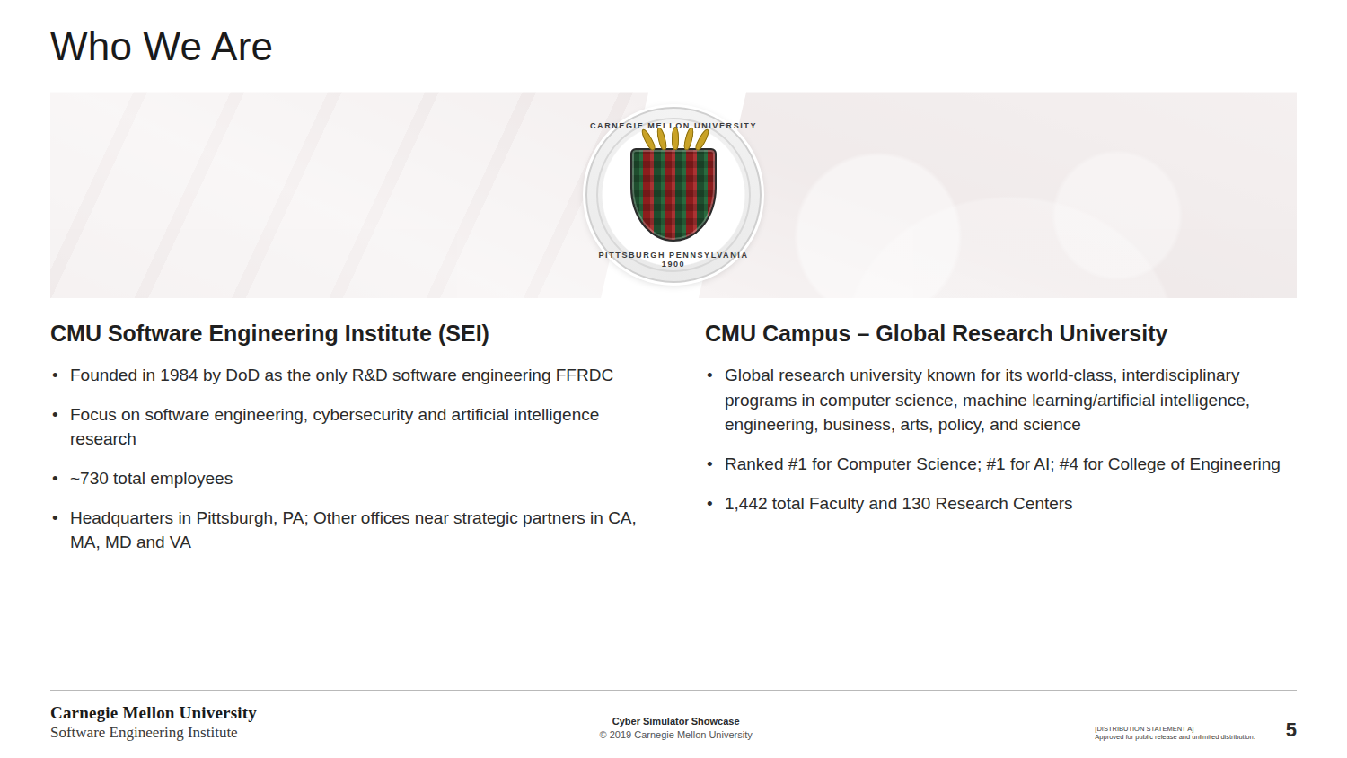Who We Are
Carnegie Mellon University
Pittsburgh Pennsylvania 1900
CMU Software Engineering Institute (SEI)
Founded in 1984 by DoD as the only R&D software engineering FFRDC
Focus on software engineering, cybersecurity and artificial intelligence research
~730 total employees
Headquarters in Pittsburgh, PA; Other offices near strategic partners in CA, MA, MD and VA
CMU Campus – Global Research University
Global research university known for its world-class, interdisciplinary programs in computer science, machine learning/artificial intelligence, engineering, business, arts, policy, and science
Ranked #1 for Computer Science; #1 for AI; #4 for College of Engineering
1,442 total Faculty and 130 Research Centers
Carnegie Mellon University
Software Engineering Institute
Cyber Simulator Showcase
© 2019 Carnegie Mellon University
[DISTRIBUTION STATEMENT A]
Approved for public release and unlimited distribution.
5